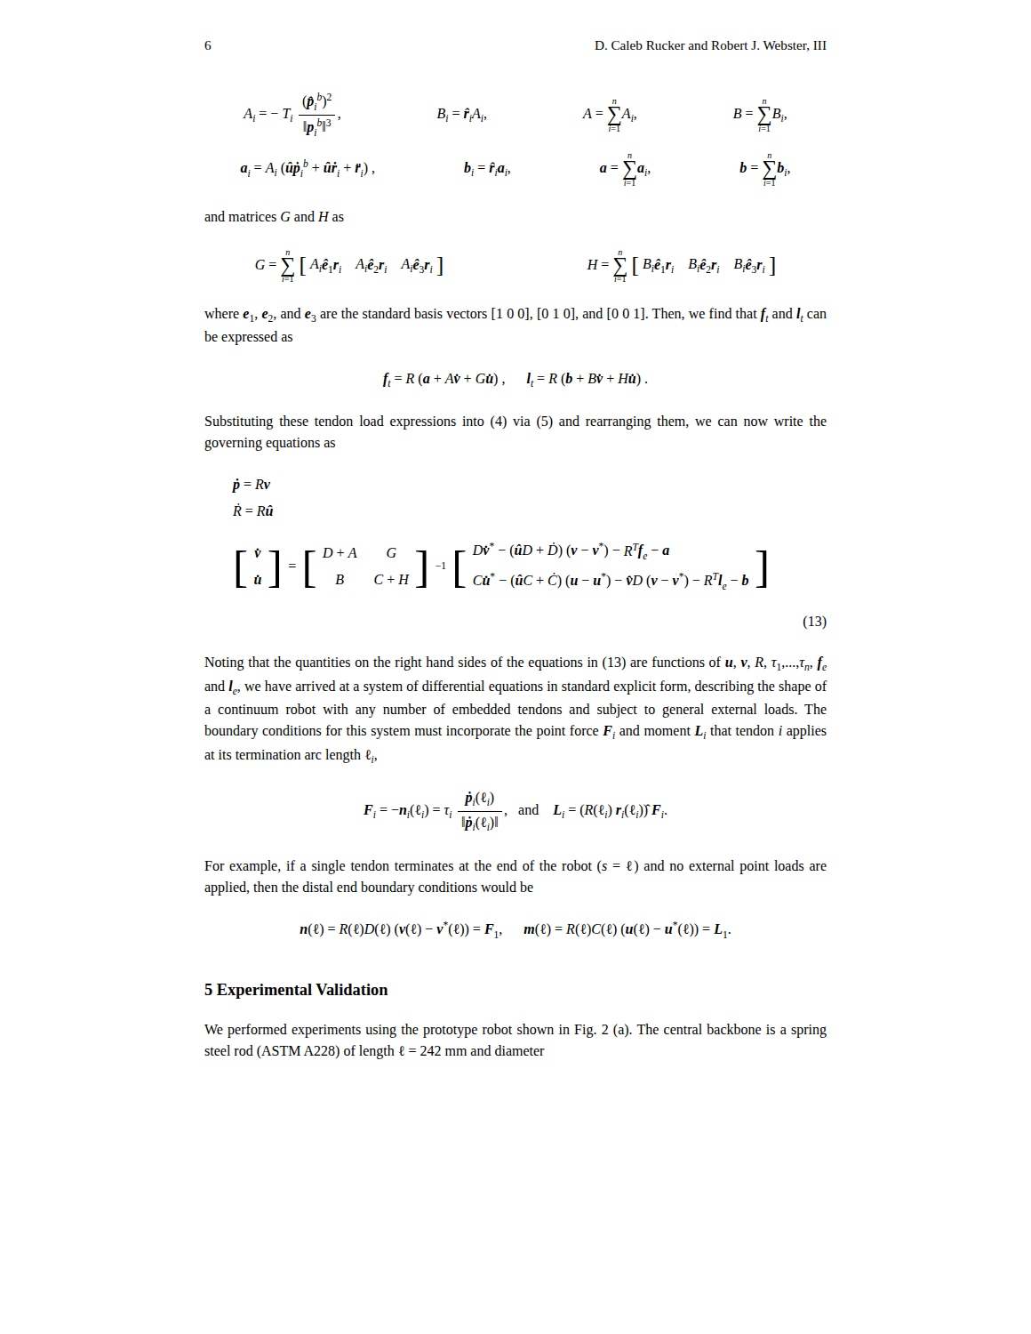6 D. Caleb Rucker and Robert J. Webster, III
Ai = − Ti (p̂ib)2 ‖pib‖3 , Bi = r̂iAi, A = n∑i=1 Ai, B = n∑i=1 Bi,
ai = Ai (ûṗib + ûṙi + r̈i) , bi = r̂iai, a = n∑i=1 ai, b = n∑i=1 bi,
and matrices G and H as
G = n∑i=1 [ Ai ê1ri Ai ê2ri Ai ê3ri ] H = n∑i=1 [ Bi ê1ri Bi ê2ri Bi ê3ri ]
where e1, e2, and e3 are the standard basis vectors [1 0 0], [0 1 0], and [0 0 1]. Then, we find that ft and lt can be expressed as
ft = R (a + Av̇ + Gu̇) , lt = R (b + Bv̇ + Hu̇) .
Substituting these tendon load expressions into (4) via (5) and rearranging them, we can now write the governing equations as
ṗ = Rv
Ṙ = Rû
[ v̇ u̇ ] = [ D + A G BC + H ]−1 [ Dv̇* − (ûD + Ḋ) (v − v*) − RT fe − a Cu̇* − (ûC + Ċ) (u − u*) − v̂D (v − v*) − RT le − b ]
(13)
Noting that the quantities on the right hand sides of the equations in (13) are functions of u, v, R, τ1,...,τn, fe and le, we have arrived at a system of differential equations in standard explicit form, describing the shape of a continuum robot with any number of embedded tendons and subject to general external loads. The boundary conditions for this system must incorporate the point force Fi and moment Li that tendon i applies at its termination arc length ℓi,
Fi = −ni(ℓi) = τi ṗi(ℓi) ‖ṗi(ℓi)‖ , and Li = (R(ℓi) ri(ℓi))̂ Fi.
For example, if a single tendon terminates at the end of the robot (s = ℓ) and no external point loads are applied, then the distal end boundary conditions would be
n(ℓ) = R(ℓ)D(ℓ) (v(ℓ) − v*(ℓ)) = F1, m(ℓ) = R(ℓ)C(ℓ) (u(ℓ) − u*(ℓ)) = L1.
5 Experimental Validation
We performed experiments using the prototype robot shown in Fig. 2 (a). The central backbone is a spring steel rod (ASTM A228) of length ℓ = 242 mm and diameter